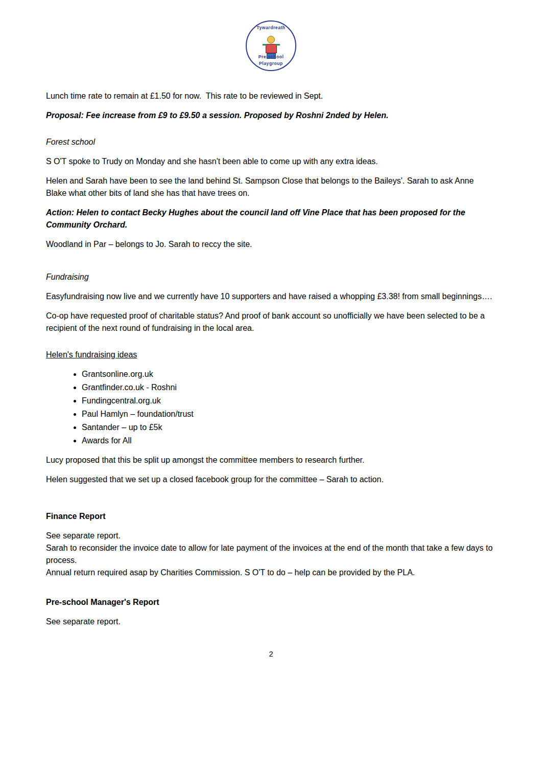Tywardreath
Pre-school Playgroup
Lunch time rate to remain at £1.50 for now. This rate to be reviewed in Sept.
Proposal: Fee increase from £9 to £9.50 a session. Proposed by Roshni 2nded by Helen.
Forest school
S O'T spoke to Trudy on Monday and she hasn't been able to come up with any extra ideas.
Helen and Sarah have been to see the land behind St. Sampson Close that belongs to the Baileys'. Sarah to ask Anne Blake what other bits of land she has that have trees on.
Action: Helen to contact Becky Hughes about the council land off Vine Place that has been proposed for the Community Orchard.
Woodland in Par – belongs to Jo. Sarah to reccy the site.
Fundraising
Easyfundraising now live and we currently have 10 supporters and have raised a whopping £3.38! from small beginnings….
Co-op have requested proof of charitable status? And proof of bank account so unofficially we have been selected to be a recipient of the next round of fundraising in the local area.
Helen's fundraising ideas
Grantsonline.org.uk
Grantfinder.co.uk - Roshni
Fundingcentral.org.uk
Paul Hamlyn – foundation/trust
Santander – up to £5k
Awards for All
Lucy proposed that this be split up amongst the committee members to research further.
Helen suggested that we set up a closed facebook group for the committee – Sarah to action.
Finance Report
See separate report.
Sarah to reconsider the invoice date to allow for late payment of the invoices at the end of the month that take a few days to process.
Annual return required asap by Charities Commission. S O'T to do – help can be provided by the PLA.
Pre-school Manager's Report
See separate report.
2